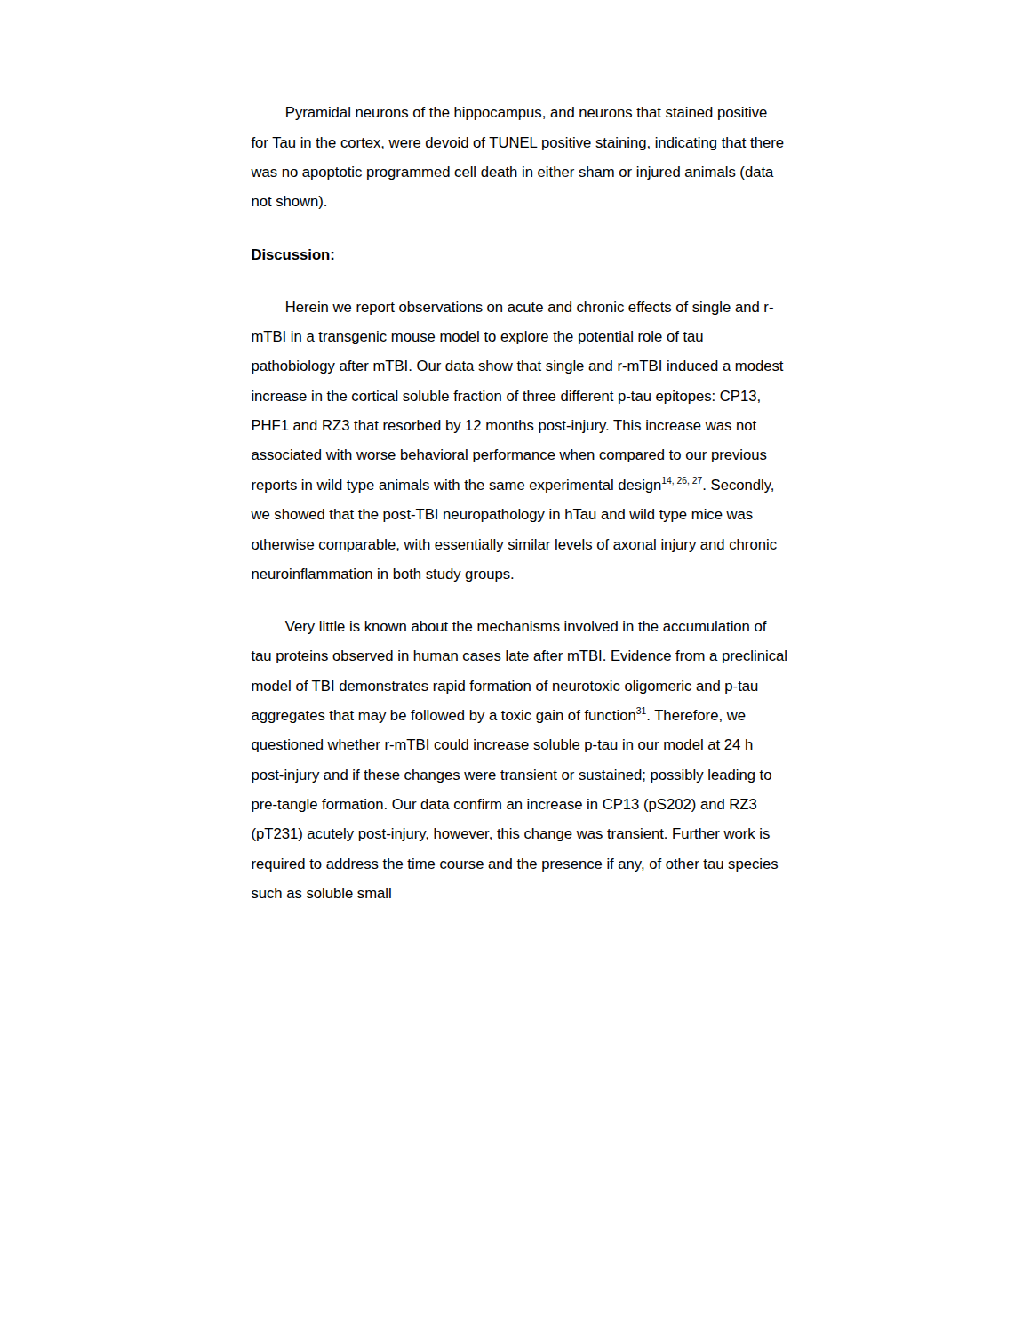Pyramidal neurons of the hippocampus, and neurons that stained positive for Tau in the cortex, were devoid of TUNEL positive staining, indicating that there was no apoptotic programmed cell death in either sham or injured animals (data not shown).
Discussion:
Herein we report observations on acute and chronic effects of single and r-mTBI in a transgenic mouse model to explore the potential role of tau pathobiology after mTBI. Our data show that single and r-mTBI induced a modest increase in the cortical soluble fraction of three different p-tau epitopes: CP13, PHF1 and RZ3 that resorbed by 12 months post-injury. This increase was not associated with worse behavioral performance when compared to our previous reports in wild type animals with the same experimental design14, 26, 27. Secondly, we showed that the post-TBI neuropathology in hTau and wild type mice was otherwise comparable, with essentially similar levels of axonal injury and chronic neuroinflammation in both study groups.
Very little is known about the mechanisms involved in the accumulation of tau proteins observed in human cases late after mTBI. Evidence from a preclinical model of TBI demonstrates rapid formation of neurotoxic oligomeric and p-tau aggregates that may be followed by a toxic gain of function31. Therefore, we questioned whether r-mTBI could increase soluble p-tau in our model at 24 h post-injury and if these changes were transient or sustained; possibly leading to pre-tangle formation. Our data confirm an increase in CP13 (pS202) and RZ3 (pT231) acutely post-injury, however, this change was transient. Further work is required to address the time course and the presence if any, of other tau species such as soluble small